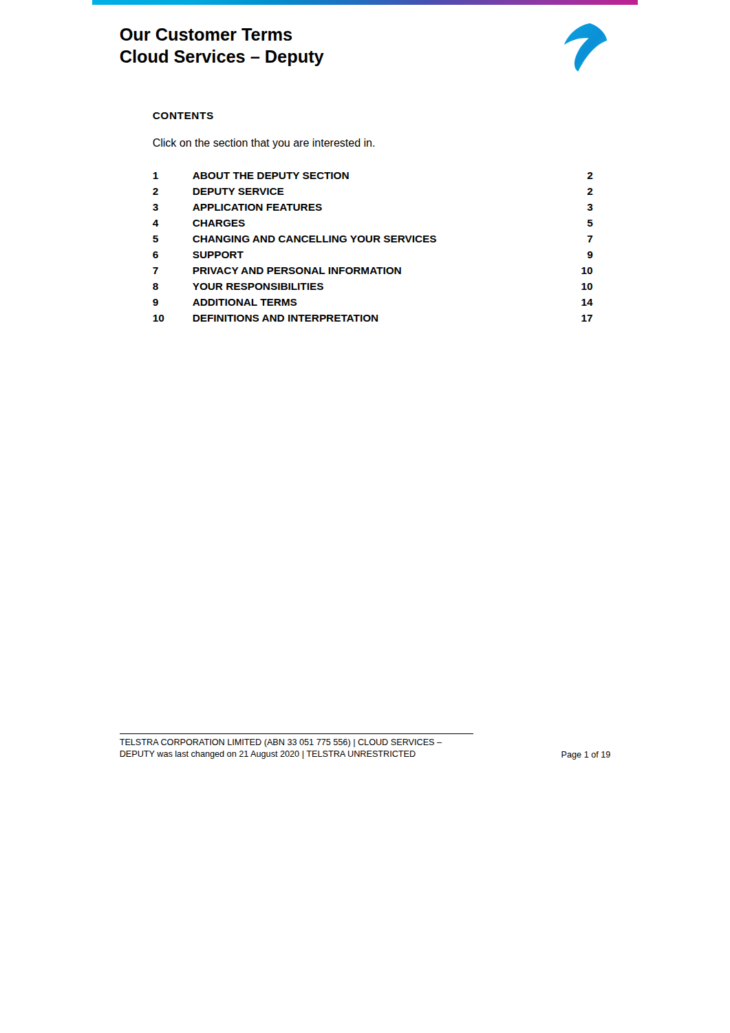Our Customer Terms
Cloud Services – Deputy
CONTENTS
Click on the section that you are interested in.
| 1 | ABOUT THE DEPUTY SECTION | 2 |
| 2 | DEPUTY SERVICE | 2 |
| 3 | APPLICATION FEATURES | 3 |
| 4 | CHARGES | 5 |
| 5 | CHANGING AND CANCELLING YOUR SERVICES | 7 |
| 6 | SUPPORT | 9 |
| 7 | PRIVACY AND PERSONAL INFORMATION | 10 |
| 8 | YOUR RESPONSIBILITIES | 10 |
| 9 | ADDITIONAL TERMS | 14 |
| 10 | DEFINITIONS AND INTERPRETATION | 17 |
TELSTRA CORPORATION LIMITED (ABN 33 051 775 556) | CLOUD SERVICES – DEPUTY was last changed on 21 August 2020 | TELSTRA UNRESTRICTED
Page 1 of 19